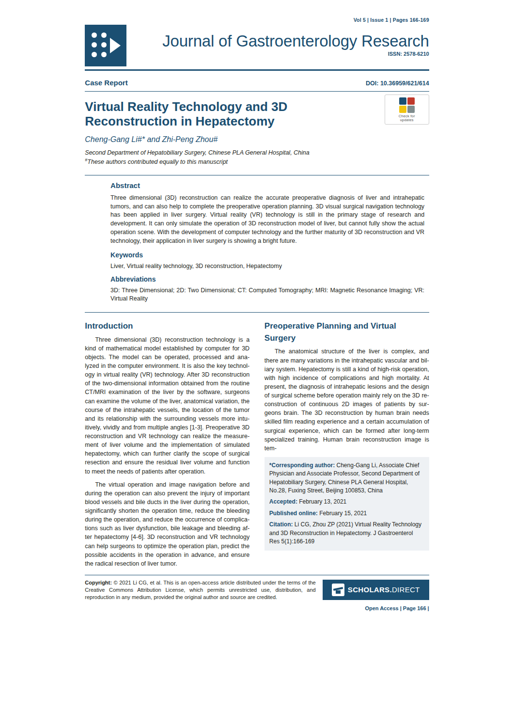Vol 5 | Issue 1 | Pages 166-169
Journal of Gastroenterology Research
ISSN: 2578-6210
Case Report
DOI: 10.36959/621/614
Virtual Reality Technology and 3D Reconstruction in Hepatectomy
Cheng-Gang Li#* and Zhi-Peng Zhou#
Second Department of Hepatobiliary Surgery, Chinese PLA General Hospital, China
#These authors contributed equally to this manuscript
Check for
updates
Abstract
Three dimensional (3D) reconstruction can realize the accurate preoperative diagnosis of liver and intrahepatic tumors, and can also help to complete the preoperative operation planning. 3D visual surgical navigation technology has been applied in liver surgery. Virtual reality (VR) technology is still in the primary stage of research and development. It can only simulate the operation of 3D reconstruction model of liver, but cannot fully show the actual operation scene. With the development of computer technology and the further maturity of 3D reconstruction and VR technology, their application in liver surgery is showing a bright future.
Keywords
Liver, Virtual reality technology, 3D reconstruction, Hepatectomy
Abbreviations
3D: Three Dimensional; 2D: Two Dimensional; CT: Computed Tomography; MRI: Magnetic Resonance Imaging; VR: Virtual Reality
Introduction
Three dimensional (3D) reconstruction technology is a kind of mathematical model established by computer for 3D objects. The model can be operated, processed and analyzed in the computer environment. It is also the key technology in virtual reality (VR) technology. After 3D reconstruction of the two-dimensional information obtained from the routine CT/MRI examination of the liver by the software, surgeons can examine the volume of the liver, anatomical variation, the course of the intrahepatic vessels, the location of the tumor and its relationship with the surrounding vessels more intuitively, vividly and from multiple angles [1-3]. Preoperative 3D reconstruction and VR technology can realize the measurement of liver volume and the implementation of simulated hepatectomy, which can further clarify the scope of surgical resection and ensure the residual liver volume and function to meet the needs of patients after operation.
The virtual operation and image navigation before and during the operation can also prevent the injury of important blood vessels and bile ducts in the liver during the operation, significantly shorten the operation time, reduce the bleeding during the operation, and reduce the occurrence of complications such as liver dysfunction, bile leakage and bleeding after hepatectomy [4-6]. 3D reconstruction and VR technology can help surgeons to optimize the operation plan, predict the possible accidents in the operation in advance, and ensure the radical resection of liver tumor.
Preoperative Planning and Virtual Surgery
The anatomical structure of the liver is complex, and there are many variations in the intrahepatic vascular and biliary system. Hepatectomy is still a kind of high-risk operation, with high incidence of complications and high mortality. At present, the diagnosis of intrahepatic lesions and the design of surgical scheme before operation mainly rely on the 3D reconstruction of continuous 2D images of patients by surgeons brain. The 3D reconstruction by human brain needs skilled film reading experience and a certain accumulation of surgical experience, which can be formed after long-term specialized training. Human brain reconstruction image is tem-
*Corresponding author: Cheng-Gang Li, Associate Chief Physician and Associate Professor, Second Department of Hepatobiliary Surgery, Chinese PLA General Hospital, No.28, Fuxing Street, Beijing 100853, China
Accepted: February 13, 2021
Published online: February 15, 2021
Citation: Li CG, Zhou ZP (2021) Virtual Reality Technology and 3D Reconstruction in Hepatectomy. J Gastroenterol Res 5(1):166-169
Copyright: © 2021 Li CG, et al. This is an open-access article distributed under the terms of the Creative Commons Attribution License, which permits unrestricted use, distribution, and reproduction in any medium, provided the original author and source are credited.
SCHOLARS.DIRECT
Open Access | Page 166 |